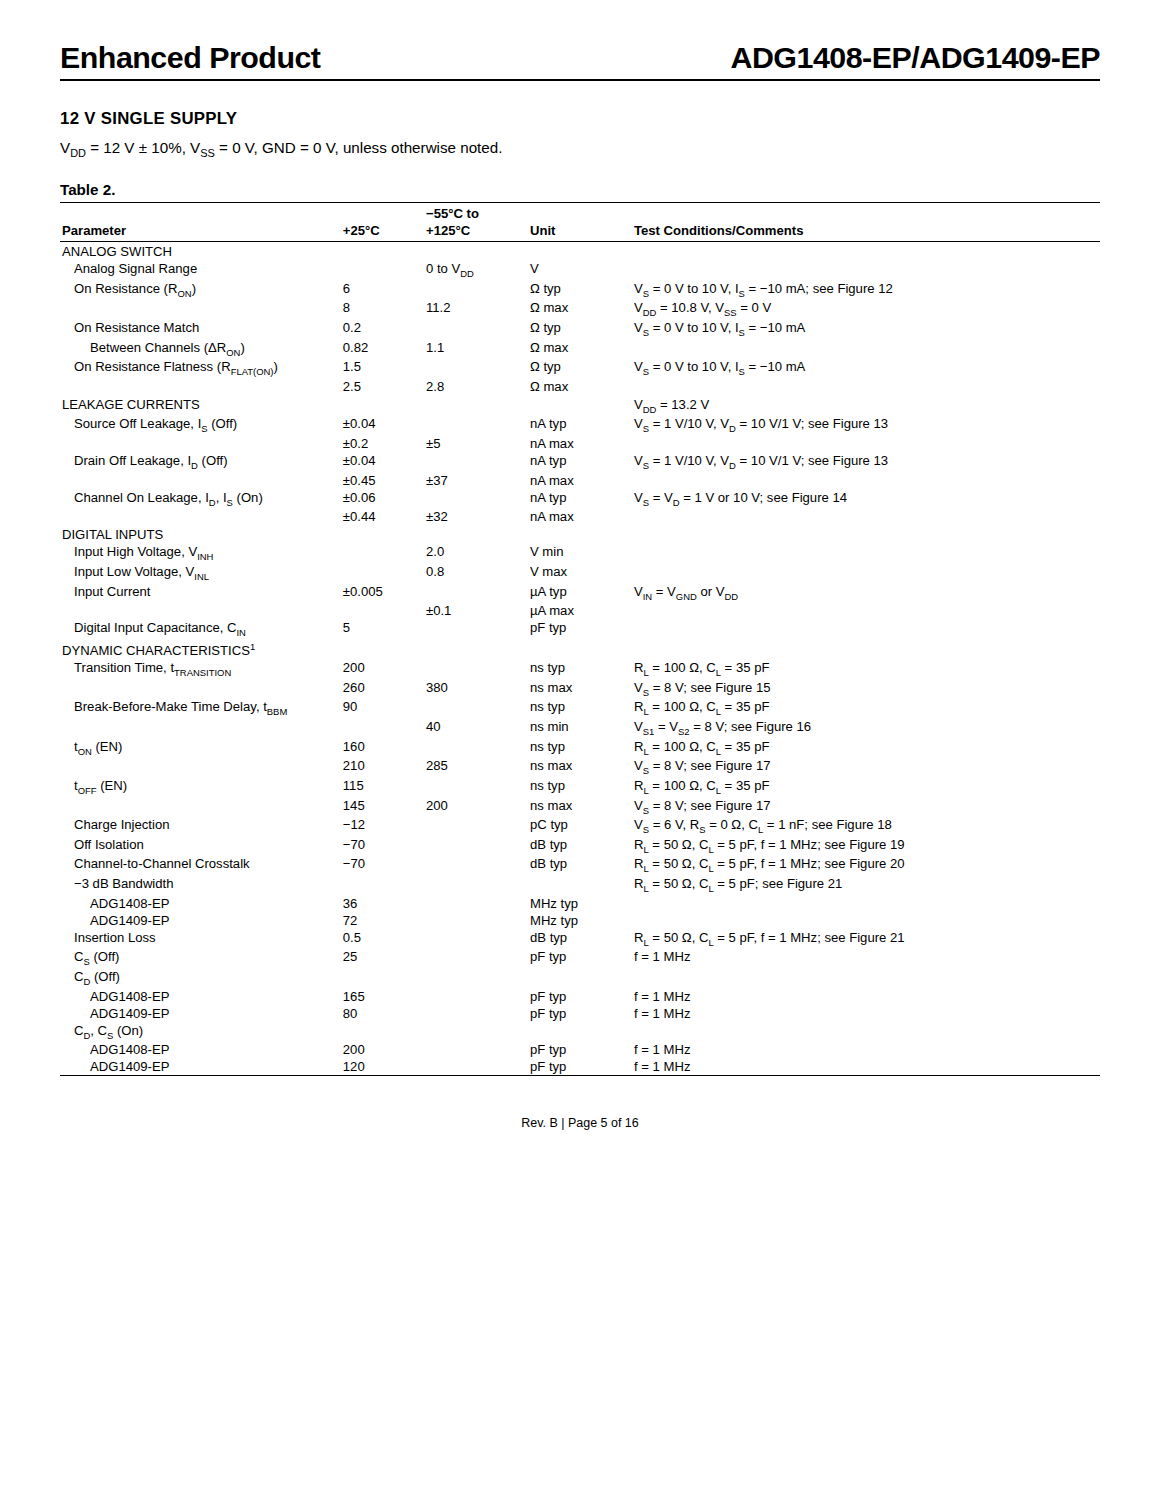Enhanced Product
ADG1408-EP/ADG1409-EP
12 V SINGLE SUPPLY
VDD = 12 V ± 10%, VSS = 0 V, GND = 0 V, unless otherwise noted.
Table 2.
| | | −55°C to | | |
| --- | --- | --- | --- | --- |
| Parameter | +25°C | +125°C | Unit | Test Conditions/Comments |
| ANALOG SWITCH | | | | |
| Analog Signal Range | | 0 to V DD | V | |
| On Resistance (R ON ) | 6 | | Ω typ | V S = 0 V to 10 V, I S = −10 mA; see Figure 12 |
| | 8 | 11.2 | Ω max | V DD = 10.8 V, V SS = 0 V |
| On Resistance Match | 0.2 | | Ω typ | V S = 0 V to 10 V, I S = −10 mA |
| Between Channels (ΔR ON ) | 0.82 | 1.1 | Ω max | |
| On Resistance Flatness (R FLAT(ON) ) | 1.5 | | Ω typ | V S = 0 V to 10 V, I S = −10 mA |
| | 2.5 | 2.8 | Ω max | |
| LEAKAGE CURRENTS | | | | V DD = 13.2 V |
| Source Off Leakage, I S (Off) | ±0.04 | | nA typ | V S = 1 V/10 V, V D = 10 V/1 V; see Figure 13 |
| | ±0.2 | ±5 | nA max | |
| Drain Off Leakage, I D (Off) | ±0.04 | | nA typ | V S = 1 V/10 V, V D = 10 V/1 V; see Figure 13 |
| | ±0.45 | ±37 | nA max | |
| Channel On Leakage, I D , I S (On) | ±0.06 | | nA typ | V S = V D = 1 V or 10 V; see Figure 14 |
| | ±0.44 | ±32 | nA max | |
| DIGITAL INPUTS | | | | |
| Input High Voltage, V INH | | 2.0 | V min | |
| Input Low Voltage, V INL | | 0.8 | V max | |
| Input Current | ±0.005 | | µA typ | V IN = V GND or V DD |
| | | ±0.1 | µA max | |
| Digital Input Capacitance, C IN | 5 | | pF typ | |
| DYNAMIC CHARACTERISTICS 1 | | | | |
| Transition Time, t TRANSITION | 200 | | ns typ | R L = 100 Ω, C L = 35 pF |
| | 260 | 380 | ns max | V S = 8 V; see Figure 15 |
| Break-Before-Make Time Delay, t BBM | 90 | | ns typ | R L = 100 Ω, C L = 35 pF |
| | | 40 | ns min | V S1 = V S2 = 8 V; see Figure 16 |
| t ON (EN) | 160 | | ns typ | R L = 100 Ω, C L = 35 pF |
| | 210 | 285 | ns max | V S = 8 V; see Figure 17 |
| t OFF (EN) | 115 | | ns typ | R L = 100 Ω, C L = 35 pF |
| | 145 | 200 | ns max | V S = 8 V; see Figure 17 |
| Charge Injection | −12 | | pC typ | V S = 6 V, R S = 0 Ω, C L = 1 nF; see Figure 18 |
| Off Isolation | −70 | | dB typ | R L = 50 Ω, C L = 5 pF, f = 1 MHz; see Figure 19 |
| Channel-to-Channel Crosstalk | −70 | | dB typ | R L = 50 Ω, C L = 5 pF, f = 1 MHz; see Figure 20 |
| −3 dB Bandwidth | | | | R L = 50 Ω, C L = 5 pF; see Figure 21 |
| ADG1408-EP | 36 | | MHz typ | |
| ADG1409-EP | 72 | | MHz typ | |
| Insertion Loss | 0.5 | | dB typ | R L = 50 Ω, C L = 5 pF, f = 1 MHz; see Figure 21 |
| C S (Off) | 25 | | pF typ | f = 1 MHz |
| C D (Off) | | | | |
| ADG1408-EP | 165 | | pF typ | f = 1 MHz |
| ADG1409-EP | 80 | | pF typ | f = 1 MHz |
| C D , C S (On) | | | | |
| ADG1408-EP | 200 | | pF typ | f = 1 MHz |
| ADG1409-EP | 120 | | pF typ | f = 1 MHz |
Rev. B | Page 5 of 16